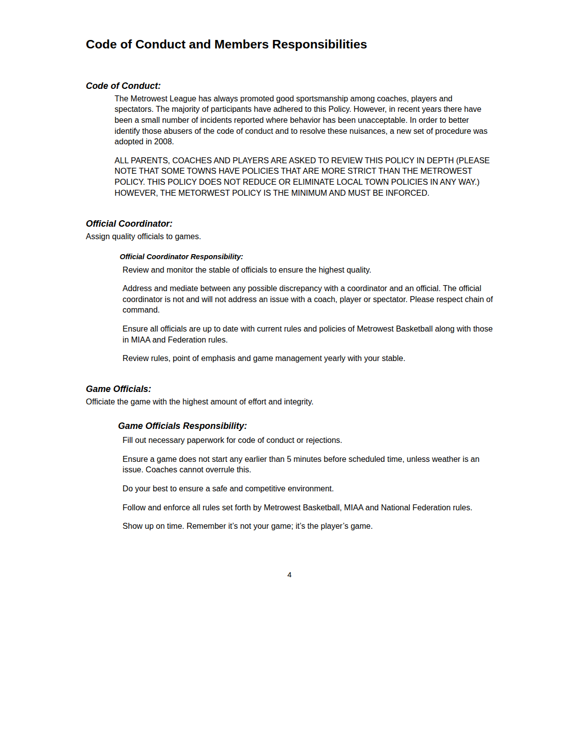Code of Conduct and Members Responsibilities
Code of Conduct:
The Metrowest League has always promoted good sportsmanship among coaches, players and spectators. The majority of participants have adhered to this Policy. However, in recent years there have been a small number of incidents reported where behavior has been unacceptable. In order to better identify those abusers of the code of conduct and to resolve these nuisances, a new set of procedure was adopted in 2008.
All parents, coaches and players are asked to review this policy in depth (please note that some towns have policies that are more strict than the Metrowest policy. This policy does not reduce or eliminate local town policies in any way.) However, the Metorwest policy is the minimum and must be inforced.
Official Coordinator:
Assign quality officials to games.
Official Coordinator Responsibility:
Review and monitor the stable of officials to ensure the highest quality.
Address and mediate between any possible discrepancy with a coordinator and an official. The official coordinator is not and will not address an issue with a coach, player or spectator. Please respect chain of command.
Ensure all officials are up to date with current rules and policies of Metrowest Basketball along with those in MIAA and Federation rules.
Review rules, point of emphasis and game management yearly with your stable.
Game Officials:
Officiate the game with the highest amount of effort and integrity.
Game Officials Responsibility:
Fill out necessary paperwork for code of conduct or rejections.
Ensure a game does not start any earlier than 5 minutes before scheduled time, unless weather is an issue. Coaches cannot overrule this.
Do your best to ensure a safe and competitive environment.
Follow and enforce all rules set forth by Metrowest Basketball, MIAA and National Federation rules.
Show up on time. Remember it’s not your game; it’s the player’s game.
4